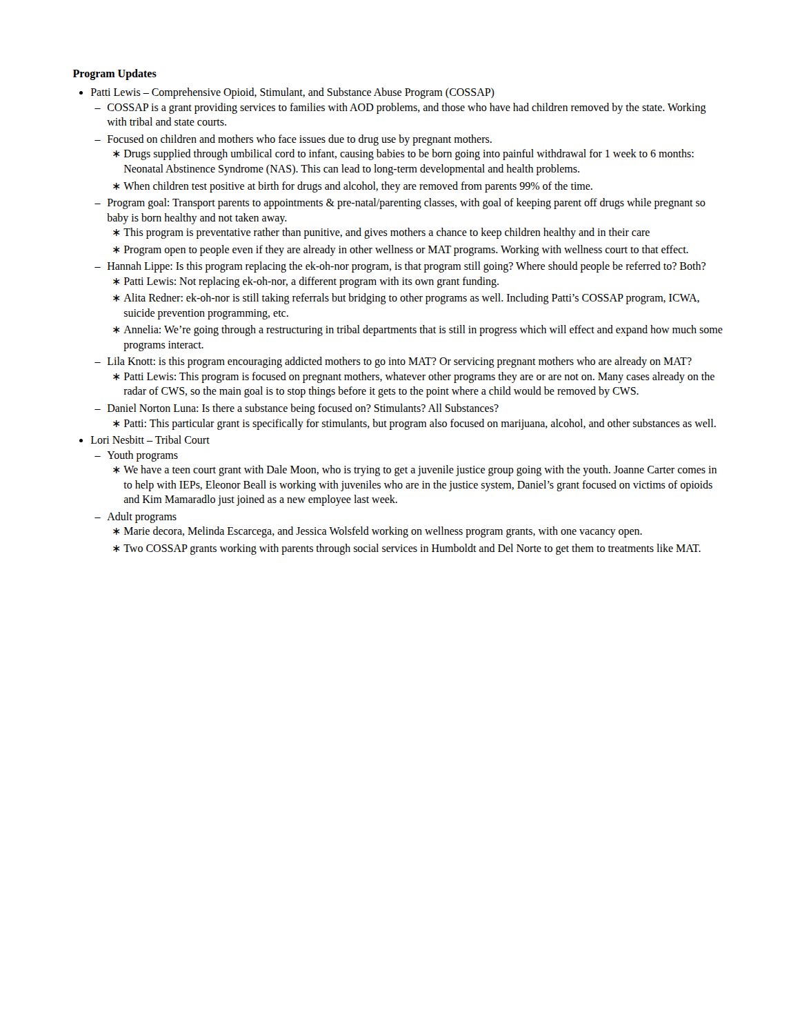Program Updates
Patti Lewis – Comprehensive Opioid, Stimulant, and Substance Abuse Program (COSSAP)
COSSAP is a grant providing services to families with AOD problems, and those who have had children removed by the state. Working with tribal and state courts.
Focused on children and mothers who face issues due to drug use by pregnant mothers.
Drugs supplied through umbilical cord to infant, causing babies to be born going into painful withdrawal for 1 week to 6 months: Neonatal Abstinence Syndrome (NAS). This can lead to long-term developmental and health problems.
When children test positive at birth for drugs and alcohol, they are removed from parents 99% of the time.
Program goal: Transport parents to appointments & pre-natal/parenting classes, with goal of keeping parent off drugs while pregnant so baby is born healthy and not taken away.
This program is preventative rather than punitive, and gives mothers a chance to keep children healthy and in their care
Program open to people even if they are already in other wellness or MAT programs. Working with wellness court to that effect.
Hannah Lippe: Is this program replacing the ek-oh-nor program, is that program still going? Where should people be referred to? Both?
Patti Lewis: Not replacing ek-oh-nor, a different program with its own grant funding.
Alita Redner: ek-oh-nor is still taking referrals but bridging to other programs as well. Including Patti’s COSSAP program, ICWA, suicide prevention programming, etc.
Annelia: We’re going through a restructuring in tribal departments that is still in progress which will effect and expand how much some programs interact.
Lila Knott: is this program encouraging addicted mothers to go into MAT? Or servicing pregnant mothers who are already on MAT?
Patti Lewis: This program is focused on pregnant mothers, whatever other programs they are or are not on. Many cases already on the radar of CWS, so the main goal is to stop things before it gets to the point where a child would be removed by CWS.
Daniel Norton Luna: Is there a substance being focused on? Stimulants? All Substances?
Patti: This particular grant is specifically for stimulants, but program also focused on marijuana, alcohol, and other substances as well.
Lori Nesbitt – Tribal Court
Youth programs
We have a teen court grant with Dale Moon, who is trying to get a juvenile justice group going with the youth. Joanne Carter comes in to help with IEPs, Eleonor Beall is working with juveniles who are in the justice system, Daniel’s grant focused on victims of opioids and Kim Mamaradlo just joined as a new employee last week.
Adult programs
Marie decora, Melinda Escarcega, and Jessica Wolsfeld working on wellness program grants, with one vacancy open.
Two COSSAP grants working with parents through social services in Humboldt and Del Norte to get them to treatments like MAT.